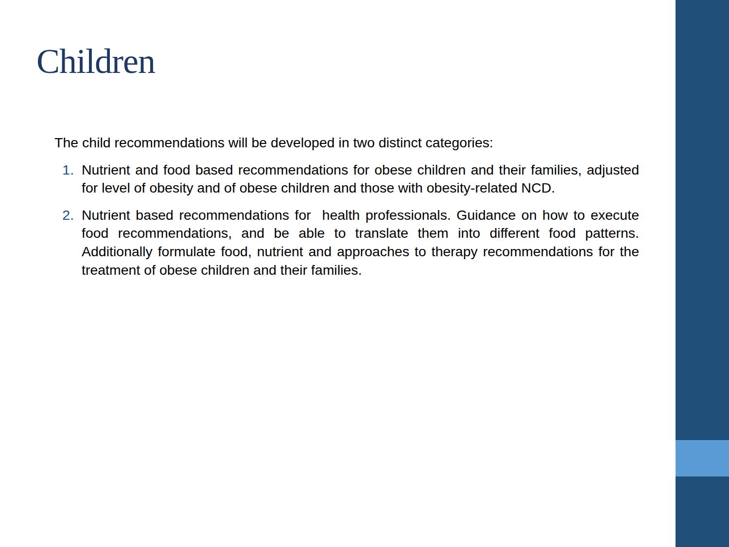Children
The child recommendations will be developed in two distinct categories:
Nutrient and food based recommendations for obese children and their families, adjusted for level of obesity and of obese children and those with obesity-related NCD.
Nutrient based recommendations for health professionals. Guidance on how to execute food recommendations, and be able to translate them into different food patterns. Additionally formulate food, nutrient and approaches to therapy recommendations for the treatment of obese children and their families.